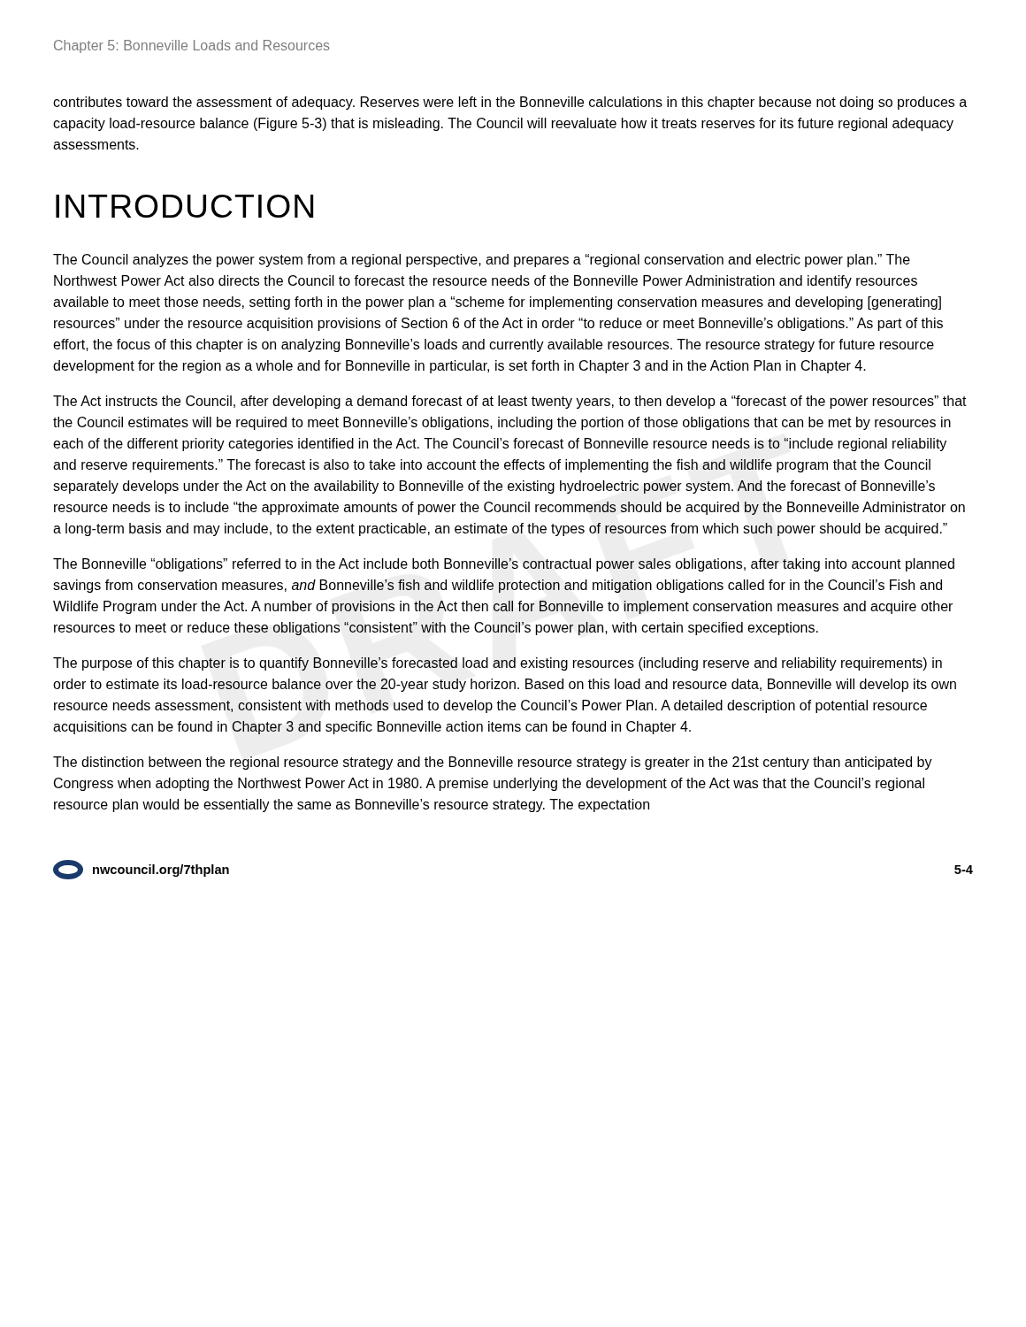DRAFT
Chapter 5: Bonneville Loads and Resources
contributes toward the assessment of adequacy. Reserves were left in the Bonneville calculations in this chapter because not doing so produces a capacity load-resource balance (Figure 5-3) that is misleading. The Council will reevaluate how it treats reserves for its future regional adequacy assessments.
INTRODUCTION
The Council analyzes the power system from a regional perspective, and prepares a “regional conservation and electric power plan.” The Northwest Power Act also directs the Council to forecast the resource needs of the Bonneville Power Administration and identify resources available to meet those needs, setting forth in the power plan a “scheme for implementing conservation measures and developing [generating] resources” under the resource acquisition provisions of Section 6 of the Act in order “to reduce or meet Bonneville’s obligations.” As part of this effort, the focus of this chapter is on analyzing Bonneville’s loads and currently available resources. The resource strategy for future resource development for the region as a whole and for Bonneville in particular, is set forth in Chapter 3 and in the Action Plan in Chapter 4.
The Act instructs the Council, after developing a demand forecast of at least twenty years, to then develop a “forecast of the power resources” that the Council estimates will be required to meet Bonneville’s obligations, including the portion of those obligations that can be met by resources in each of the different priority categories identified in the Act. The Council’s forecast of Bonneville resource needs is to “include regional reliability and reserve requirements.” The forecast is also to take into account the effects of implementing the fish and wildlife program that the Council separately develops under the Act on the availability to Bonneville of the existing hydroelectric power system. And the forecast of Bonneville’s resource needs is to include “the approximate amounts of power the Council recommends should be acquired by the Bonneveille Administrator on a long-term basis and may include, to the extent practicable, an estimate of the types of resources from which such power should be acquired.”
The Bonneville “obligations” referred to in the Act include both Bonneville’s contractual power sales obligations, after taking into account planned savings from conservation measures, and Bonneville’s fish and wildlife protection and mitigation obligations called for in the Council’s Fish and Wildlife Program under the Act. A number of provisions in the Act then call for Bonneville to implement conservation measures and acquire other resources to meet or reduce these obligations “consistent” with the Council’s power plan, with certain specified exceptions.
The purpose of this chapter is to quantify Bonneville’s forecasted load and existing resources (including reserve and reliability requirements) in order to estimate its load-resource balance over the 20-year study horizon. Based on this load and resource data, Bonneville will develop its own resource needs assessment, consistent with methods used to develop the Council’s Power Plan. A detailed description of potential resource acquisitions can be found in Chapter 3 and specific Bonneville action items can be found in Chapter 4.
The distinction between the regional resource strategy and the Bonneville resource strategy is greater in the 21st century than anticipated by Congress when adopting the Northwest Power Act in 1980. A premise underlying the development of the Act was that the Council’s regional resource plan would be essentially the same as Bonneville’s resource strategy. The expectation
nwcouncil.org/7thplan
5-4